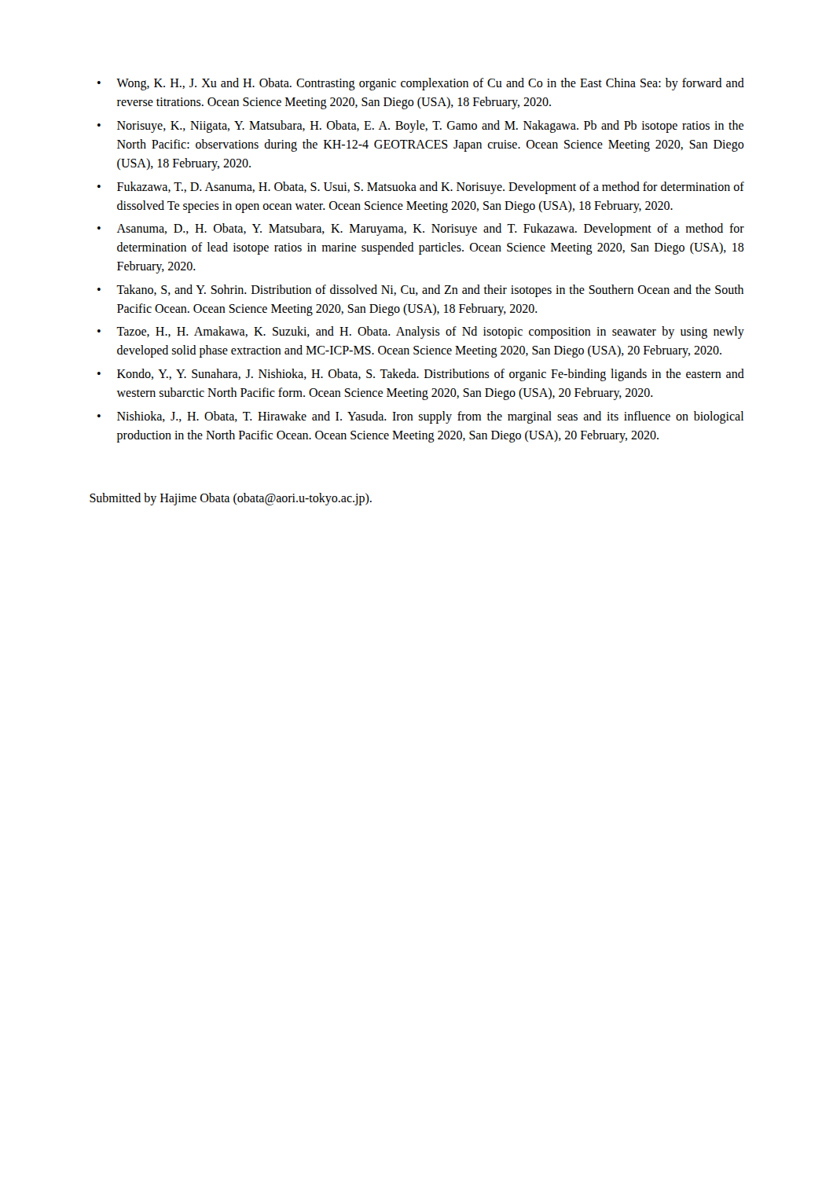Wong, K. H., J. Xu and H. Obata. Contrasting organic complexation of Cu and Co in the East China Sea: by forward and reverse titrations. Ocean Science Meeting 2020, San Diego (USA), 18 February, 2020.
Norisuye, K., Niigata, Y. Matsubara, H. Obata, E. A. Boyle, T. Gamo and M. Nakagawa. Pb and Pb isotope ratios in the North Pacific: observations during the KH-12-4 GEOTRACES Japan cruise. Ocean Science Meeting 2020, San Diego (USA), 18 February, 2020.
Fukazawa, T., D. Asanuma, H. Obata, S. Usui, S. Matsuoka and K. Norisuye. Development of a method for determination of dissolved Te species in open ocean water. Ocean Science Meeting 2020, San Diego (USA), 18 February, 2020.
Asanuma, D., H. Obata, Y. Matsubara, K. Maruyama, K. Norisuye and T. Fukazawa. Development of a method for determination of lead isotope ratios in marine suspended particles. Ocean Science Meeting 2020, San Diego (USA), 18 February, 2020.
Takano, S, and Y. Sohrin. Distribution of dissolved Ni, Cu, and Zn and their isotopes in the Southern Ocean and the South Pacific Ocean. Ocean Science Meeting 2020, San Diego (USA), 18 February, 2020.
Tazoe, H., H. Amakawa, K. Suzuki, and H. Obata. Analysis of Nd isotopic composition in seawater by using newly developed solid phase extraction and MC-ICP-MS. Ocean Science Meeting 2020, San Diego (USA), 20 February, 2020.
Kondo, Y., Y. Sunahara, J. Nishioka, H. Obata, S. Takeda. Distributions of organic Fe-binding ligands in the eastern and western subarctic North Pacific form. Ocean Science Meeting 2020, San Diego (USA), 20 February, 2020.
Nishioka, J., H. Obata, T. Hirawake and I. Yasuda. Iron supply from the marginal seas and its influence on biological production in the North Pacific Ocean. Ocean Science Meeting 2020, San Diego (USA), 20 February, 2020.
Submitted by Hajime Obata (obata@aori.u-tokyo.ac.jp).